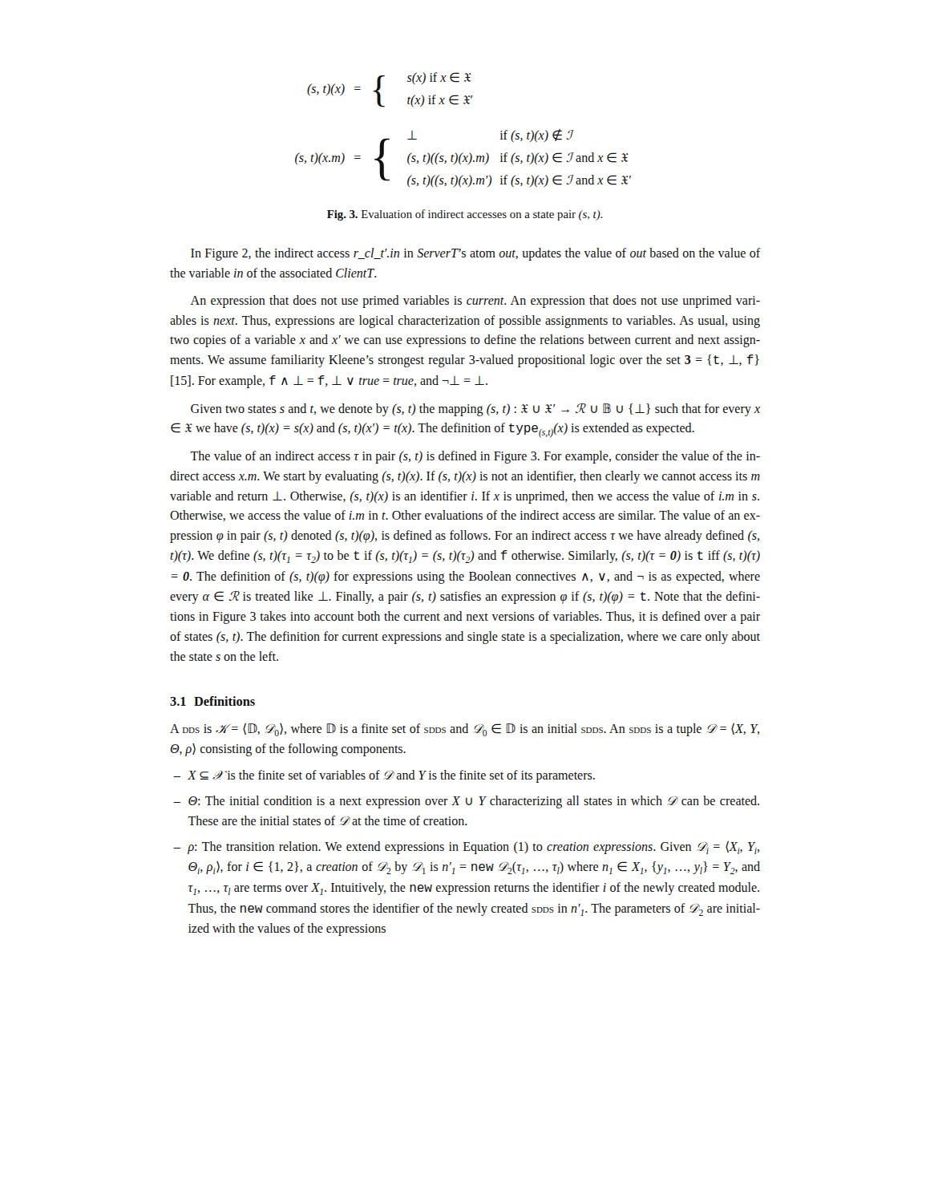| (s, t)(x) | = | { | / s(x) if x ∈ 𝔛 / / t(x) if x ∈ 𝔛 ′ / |
| (s, t)(x.m) | = | { | / ⊥ / if (s, t)(x) ∉ ℐ / / (s, t)((s, t)(x).m) / if (s, t)(x) ∈ ℐ and x ∈ 𝔛 / / (s, t)((s, t)(x).m′) / if (s, t)(x) ∈ ℐ and x ∈ 𝔛 ′ / |
Fig. 3. Evaluation of indirect accesses on a state pair (s, t).
In Figure 2, the indirect access r_cl_t′.in in ServerT’s atom out, updates the value of out based on the value of the variable in of the associated ClientT.
An expression that does not use primed variables is current. An expression that does not use unprimed variables is next. Thus, expressions are logical characterization of possible assignments to variables. As usual, using two copies of a variable x and x′ we can use expressions to define the relations between current and next assignments. We assume familiarity Kleene’s strongest regular 3-valued propositional logic over the set 3 = {t, ⊥, f} [15]. For example, f ∧ ⊥ = f, ⊥ ∨ true = true, and ¬⊥ = ⊥.
Given two states s and t, we denote by (s, t) the mapping (s, t) : 𝔛 ∪ 𝔛′ → ℛ ∪ 𝔹 ∪ {⊥} such that for every x ∈ 𝔛 we have (s, t)(x) = s(x) and (s, t)(x′) = t(x). The definition of type(s,t)(x) is extended as expected.
The value of an indirect access τ in pair (s, t) is defined in Figure 3. For example, consider the value of the indirect access x.m. We start by evaluating (s, t)(x). If (s, t)(x) is not an identifier, then clearly we cannot access its m variable and return ⊥. Otherwise, (s, t)(x) is an identifier i. If x is unprimed, then we access the value of i.m in s. Otherwise, we access the value of i.m in t. Other evaluations of the indirect access are similar. The value of an expression φ in pair (s, t) denoted (s, t)(φ), is defined as follows. For an indirect access τ we have already defined (s, t)(τ). We define (s, t)(τ1 = τ2) to be t if (s, t)(τ1) = (s, t)(τ2) and f otherwise. Similarly, (s, t)(τ = 0) is t iff (s, t)(τ) = 0. The definition of (s, t)(φ) for expressions using the Boolean connectives ∧, ∨, and ¬ is as expected, where every α ∈ ℛ is treated like ⊥. Finally, a pair (s, t) satisfies an expression φ if (s, t)(φ) = t. Note that the definitions in Figure 3 takes into account both the current and next versions of variables. Thus, it is defined over a pair of states (s, t). The definition for current expressions and single state is a specialization, where we care only about the state s on the left.
3.1 Definitions
A dds is 𝒦 = ⟨𝔻, 𝒟0⟩, where 𝔻 is a finite set of sdds and 𝒟0 ∈ 𝔻 is an initial sdds. An sdds is a tuple 𝒟 = ⟨X, Y, Θ, ρ⟩ consisting of the following components.
X ⊆ 𝒳 is the finite set of variables of 𝒟 and Y is the finite set of its parameters.
Θ: The initial condition is a next expression over X ∪ Y characterizing all states in which 𝒟 can be created. These are the initial states of 𝒟 at the time of creation.
ρ: The transition relation. We extend expressions in Equation (1) to creation expressions. Given 𝒟i = ⟨Xi, Yi, Θi, ρi⟩, for i ∈ {1, 2}, a creation of 𝒟2 by 𝒟1 is n′1 = new 𝒟2(τ1, …, τl) where n1 ∈ X1, {y1, …, yl} = Y2, and τ1, …, τl are terms over X1. Intuitively, the new expression returns the identifier i of the newly created module. Thus, the new command stores the identifier of the newly created sdds in n′1. The parameters of 𝒟2 are initialized with the values of the expressions